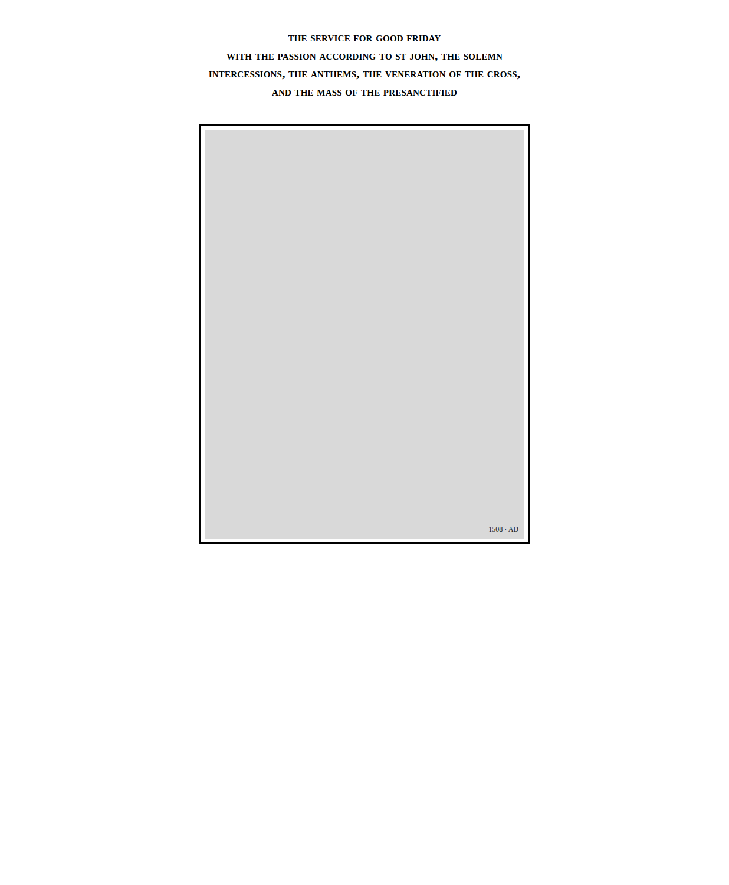The Service for Good Friday
With the Passion According to St John, the Solemn
Intercessions, the Anthems, the Veneration of the Cross,
and the Mass of the Presanctified
1508 · AD